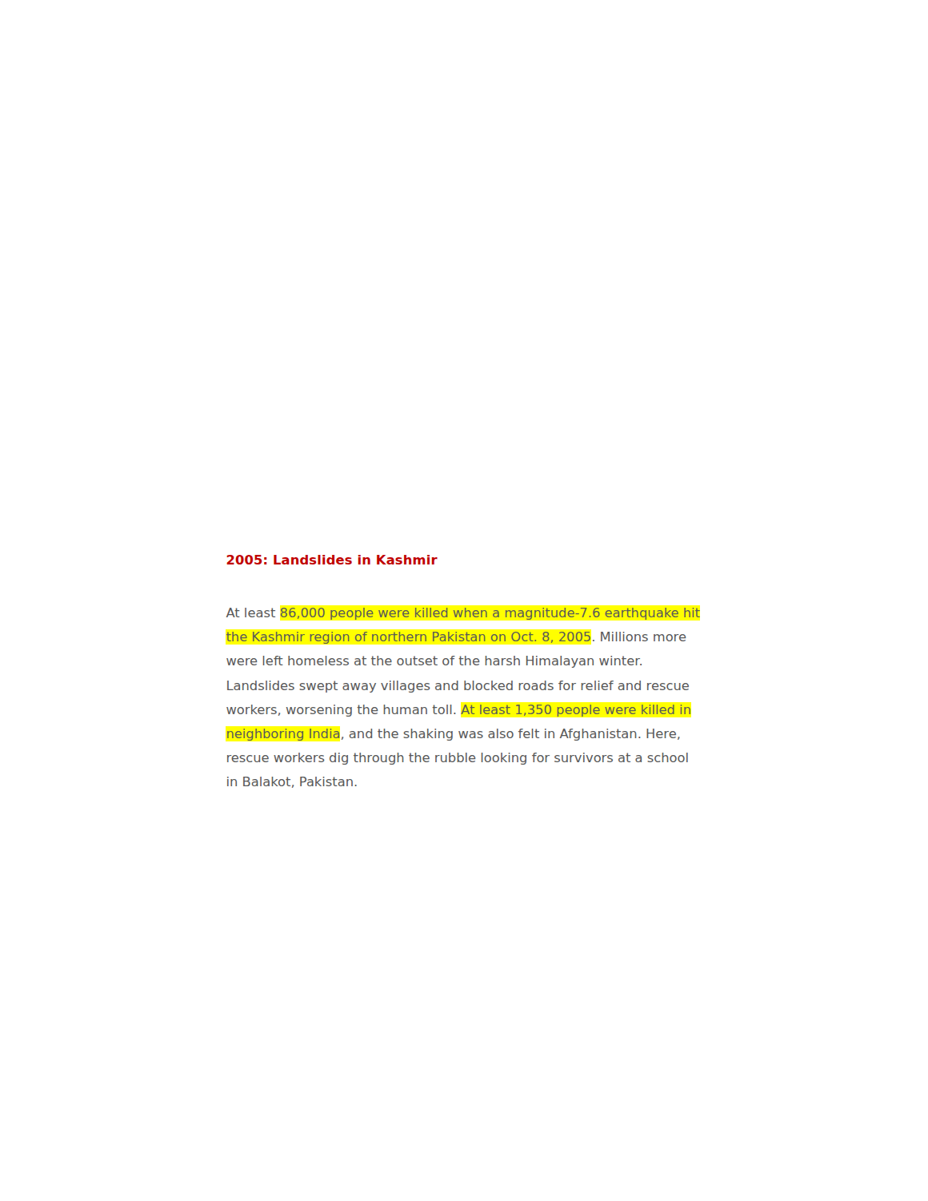2005: Landslides in Kashmir
At least 86,000 people were killed when a magnitude-7.6 earthquake hit the Kashmir region of northern Pakistan on Oct. 8, 2005. Millions more were left homeless at the outset of the harsh Himalayan winter. Landslides swept away villages and blocked roads for relief and rescue workers, worsening the human toll. At least 1,350 people were killed in neighboring India, and the shaking was also felt in Afghanistan. Here, rescue workers dig through the rubble looking for survivors at a school in Balakot, Pakistan.